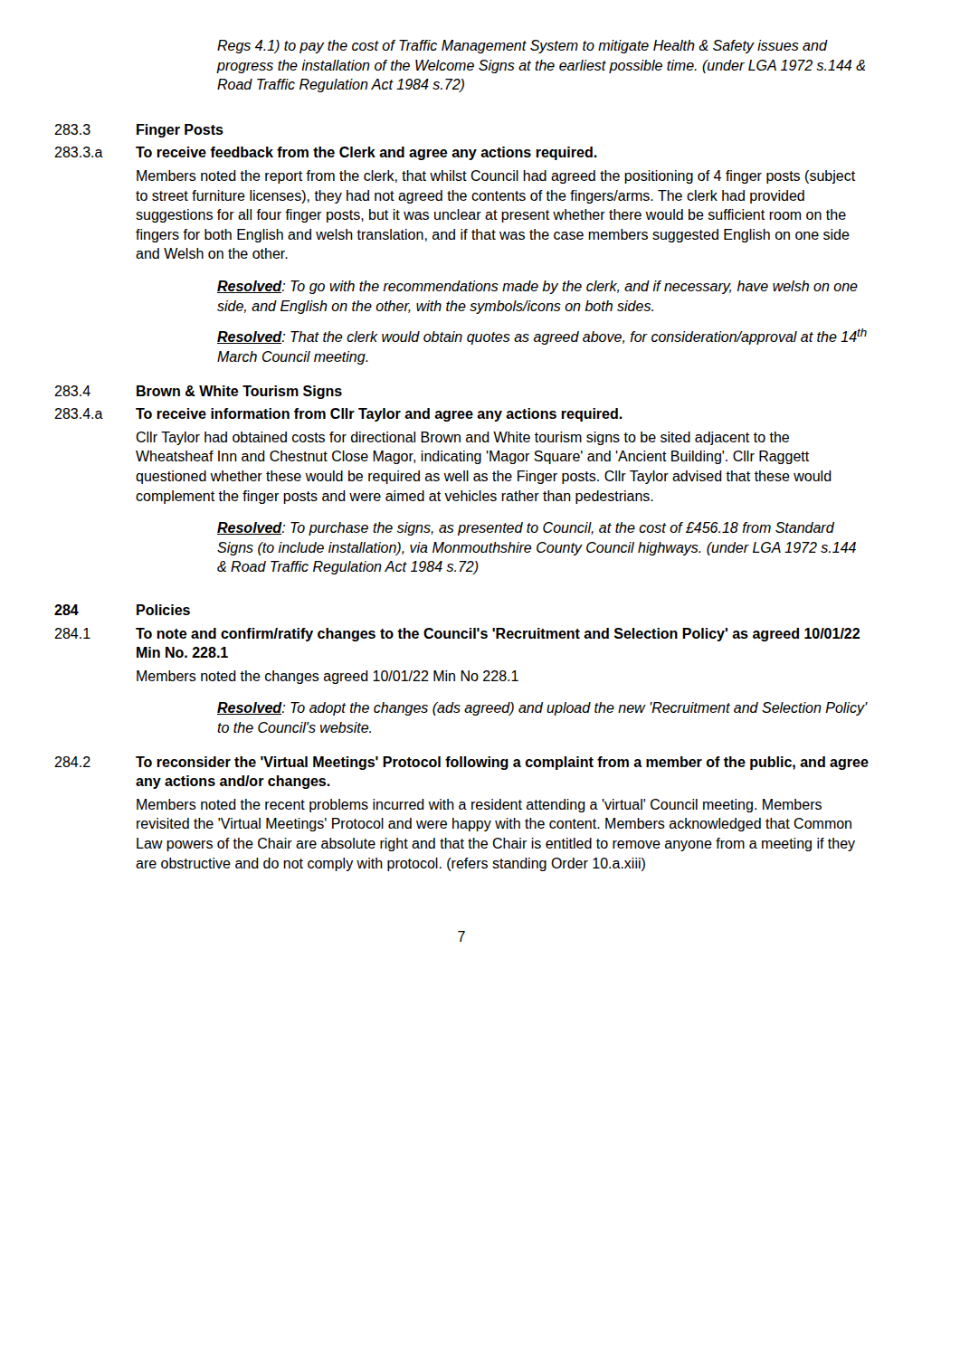Regs 4.1) to pay the cost of Traffic Management System to mitigate Health & Safety issues and progress the installation of the Welcome Signs at the earliest possible time. (under LGA 1972 s.144 & Road Traffic Regulation Act 1984 s.72)
283.3
Finger Posts
283.3.a
To receive feedback from the Clerk and agree any actions required.
Members noted the report from the clerk, that whilst Council had agreed the positioning of 4 finger posts (subject to street furniture licenses), they had not agreed the contents of the fingers/arms. The clerk had provided suggestions for all four finger posts, but it was unclear at present whether there would be sufficient room on the fingers for both English and welsh translation, and if that was the case members suggested English on one side and Welsh on the other.
Resolved: To go with the recommendations made by the clerk, and if necessary, have welsh on one side, and English on the other, with the symbols/icons on both sides.
Resolved: That the clerk would obtain quotes as agreed above, for consideration/approval at the 14th March Council meeting.
283.4
Brown & White Tourism Signs
283.4.a
To receive information from Cllr Taylor and agree any actions required.
Cllr Taylor had obtained costs for directional Brown and White tourism signs to be sited adjacent to the Wheatsheaf Inn and Chestnut Close Magor, indicating 'Magor Square' and 'Ancient Building'. Cllr Raggett questioned whether these would be required as well as the Finger posts. Cllr Taylor advised that these would complement the finger posts and were aimed at vehicles rather than pedestrians.
Resolved: To purchase the signs, as presented to Council, at the cost of £456.18 from Standard Signs (to include installation), via Monmouthshire County Council highways. (under LGA 1972 s.144 & Road Traffic Regulation Act 1984 s.72)
284
Policies
284.1
To note and confirm/ratify changes to the Council's 'Recruitment and Selection Policy' as agreed 10/01/22 Min No. 228.1
Members noted the changes agreed 10/01/22 Min No 228.1
Resolved: To adopt the changes (ads agreed) and upload the new 'Recruitment and Selection Policy' to the Council's website.
284.2
To reconsider the 'Virtual Meetings' Protocol following a complaint from a member of the public, and agree any actions and/or changes.
Members noted the recent problems incurred with a resident attending a 'virtual' Council meeting. Members revisited the 'Virtual Meetings' Protocol and were happy with the content. Members acknowledged that Common Law powers of the Chair are absolute right and that the Chair is entitled to remove anyone from a meeting if they are obstructive and do not comply with protocol. (refers standing Order 10.a.xiii)
7